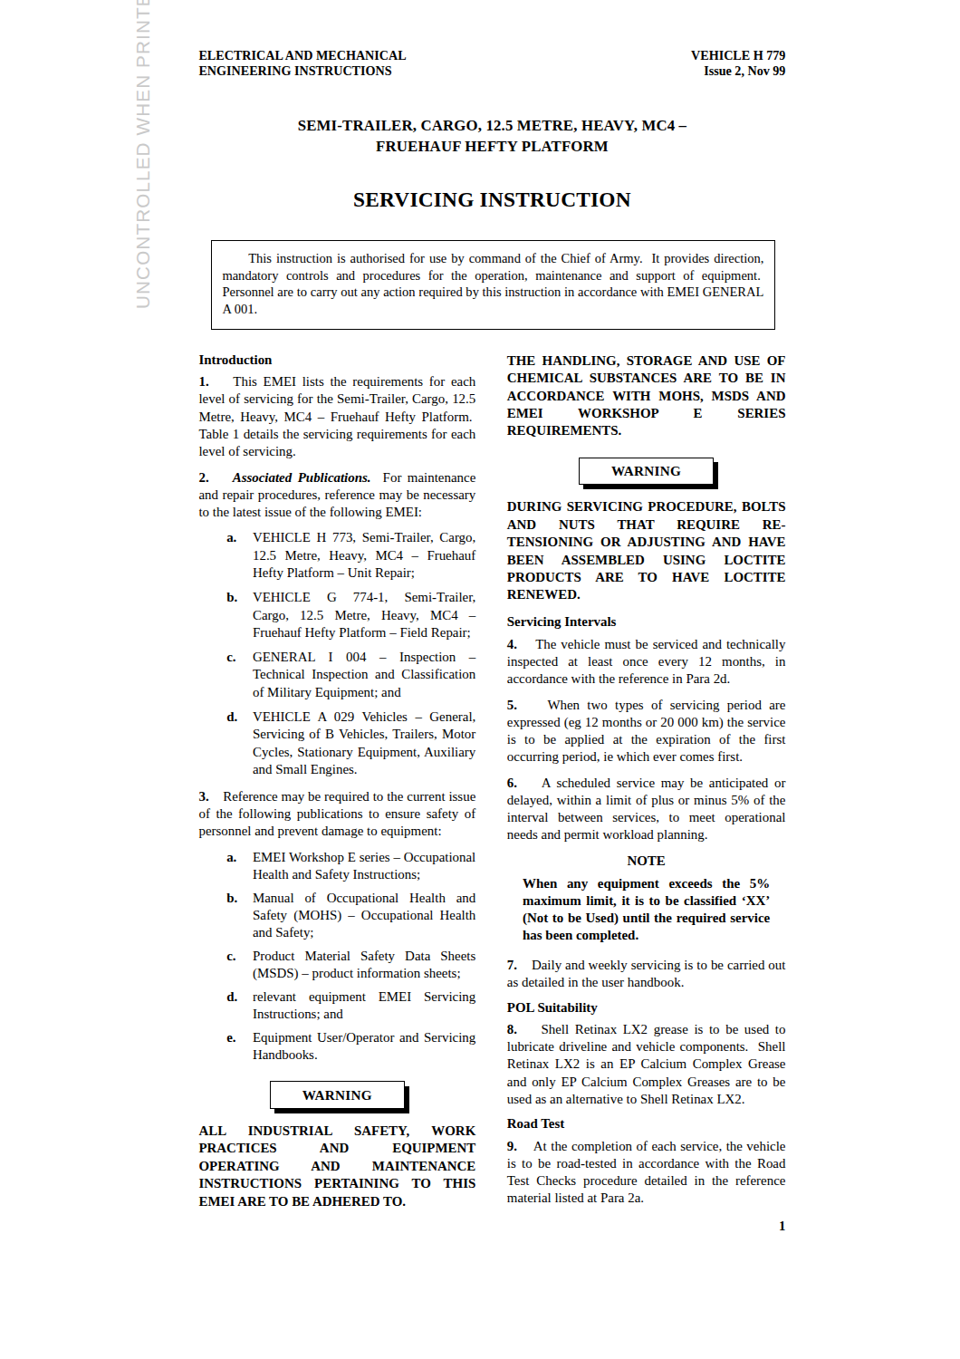UNCONTROLLED WHEN PRINTED
ELECTRICAL AND MECHANICAL
ENGINEERING INSTRUCTIONS
VEHICLE H 779
Issue 2, Nov 99
SEMI-TRAILER, CARGO, 12.5 METRE, HEAVY, MC4 –
FRUEHAUF HEFTY PLATFORM
SERVICING INSTRUCTION
This instruction is authorised for use by command of the Chief of Army. It provides direction, mandatory controls and procedures for the operation, maintenance and support of equipment. Personnel are to carry out any action required by this instruction in accordance with EMEI GENERAL A 001.
Introduction
1. This EMEI lists the requirements for each level of servicing for the Semi-Trailer, Cargo, 12.5 Metre, Heavy, MC4 – Fruehauf Hefty Platform. Table 1 details the servicing requirements for each level of servicing.
2. Associated Publications. For maintenance and repair procedures, reference may be necessary to the latest issue of the following EMEI:
a. VEHICLE H 773, Semi-Trailer, Cargo, 12.5 Metre, Heavy, MC4 – Fruehauf Hefty Platform – Unit Repair;
b. VEHICLE G 774-1, Semi-Trailer, Cargo, 12.5 Metre, Heavy, MC4 – Fruehauf Hefty Platform – Field Repair;
c. GENERAL I 004 – Inspection – Technical Inspection and Classification of Military Equipment; and
d. VEHICLE A 029 Vehicles – General, Servicing of B Vehicles, Trailers, Motor Cycles, Stationary Equipment, Auxiliary and Small Engines.
3. Reference may be required to the current issue of the following publications to ensure safety of personnel and prevent damage to equipment:
a. EMEI Workshop E series – Occupational Health and Safety Instructions;
b. Manual of Occupational Health and Safety (MOHS) – Occupational Health and Safety;
c. Product Material Safety Data Sheets (MSDS) – product information sheets;
d. relevant equipment EMEI Servicing Instructions; and
e. Equipment User/Operator and Servicing Handbooks.
WARNING
ALL INDUSTRIAL SAFETY, WORK PRACTICES AND EQUIPMENT OPERATING AND MAINTENANCE INSTRUCTIONS PERTAINING TO THIS EMEI ARE TO BE ADHERED TO.
THE HANDLING, STORAGE AND USE OF CHEMICAL SUBSTANCES ARE TO BE IN ACCORDANCE WITH MOHS, MSDS AND EMEI WORKSHOP E SERIES REQUIREMENTS.
WARNING
DURING SERVICING PROCEDURE, BOLTS AND NUTS THAT REQUIRE RE-TENSIONING OR ADJUSTING AND HAVE BEEN ASSEMBLED USING LOCTITE PRODUCTS ARE TO HAVE LOCTITE RENEWED.
Servicing Intervals
4. The vehicle must be serviced and technically inspected at least once every 12 months, in accordance with the reference in Para 2d.
5. When two types of servicing period are expressed (eg 12 months or 20 000 km) the service is to be applied at the expiration of the first occurring period, ie which ever comes first.
6. A scheduled service may be anticipated or delayed, within a limit of plus or minus 5% of the interval between services, to meet operational needs and permit workload planning.
NOTE
When any equipment exceeds the 5% maximum limit, it is to be classified ‘XX’ (Not to be Used) until the required service has been completed.
7. Daily and weekly servicing is to be carried out as detailed in the user handbook.
POL Suitability
8. Shell Retinax LX2 grease is to be used to lubricate driveline and vehicle components. Shell Retinax LX2 is an EP Calcium Complex Grease and only EP Calcium Complex Greases are to be used as an alternative to Shell Retinax LX2.
Road Test
9. At the completion of each service, the vehicle is to be road-tested in accordance with the Road Test Checks procedure detailed in the reference material listed at Para 2a.
1